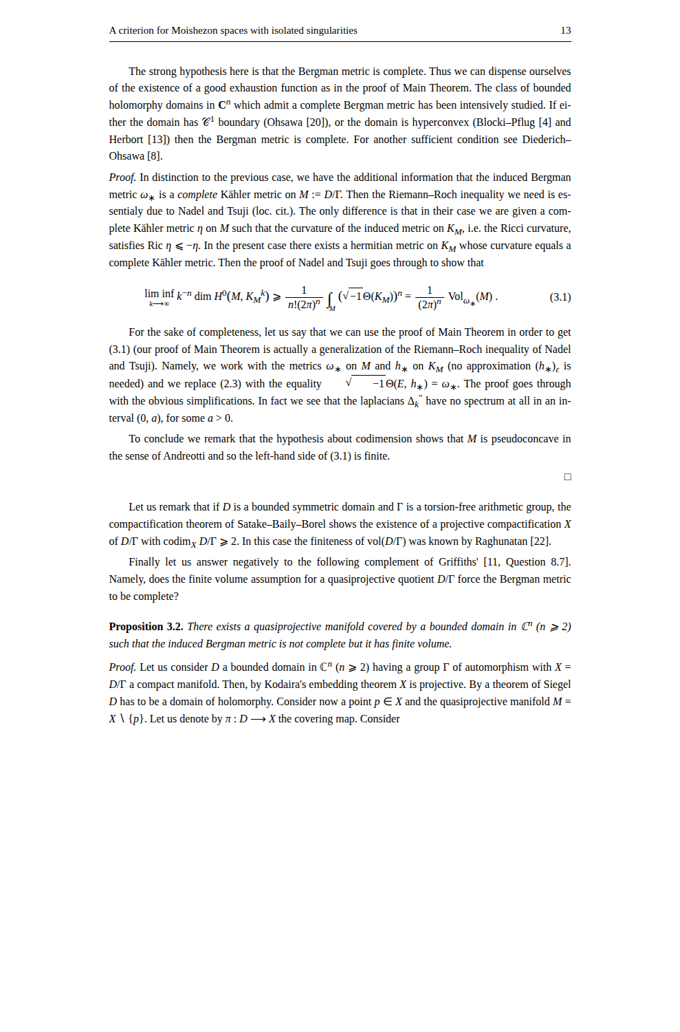A criterion for Moishezon spaces with isolated singularities 13
The strong hypothesis here is that the Bergman metric is complete. Thus we can dispense ourselves of the existence of a good exhaustion function as in the proof of Main Theorem. The class of bounded holomorphy domains in Cn which admit a complete Bergman metric has been intensively studied. If either the domain has 𝒞1 boundary (Ohsawa [20]), or the domain is hyperconvex (Blocki–Pflug [4] and Herbort [13]) then the Bergman metric is complete. For another sufficient condition see Diederich–Ohsawa [8].
Proof. In distinction to the previous case, we have the additional information that the induced Bergman metric ω∗ is a complete Kähler metric on M := D/Γ. Then the Riemann–Roch inequality we need is essentialy due to Nadel and Tsuji (loc. cit.). The only difference is that in their case we are given a complete Kähler metric η on M such that the curvature of the induced metric on KM, i.e. the Ricci curvature, satisfies Ric η ⩽ −η. In the present case there exists a hermitian metric on KM whose curvature equals a complete Kähler metric. Then the proof of Nadel and Tsuji goes through to show that
lim inf k⟶∞ k−n dim H0(M, KMk) ⩾ 1 n!(2π)n ∫M (−1 Θ(KM))n = 1(2π)n Volω∗(M) . (3.1)
For the sake of completeness, let us say that we can use the proof of Main Theorem in order to get (3.1) (our proof of Main Theorem is actually a generalization of the Riemann–Roch inequality of Nadel and Tsuji). Namely, we work with the metrics ω∗ on M and h∗ on KM (no approximation (h∗)ε is needed) and we replace (2.3) with the equality −1 Θ(E, h∗) = ω∗. The proof goes through with the obvious simplifications. In fact we see that the laplacians Δk″ have no spectrum at all in an interval (0, a), for some a > 0.
To conclude we remark that the hypothesis about codimension shows that M is pseudoconcave in the sense of Andreotti and so the left-hand side of (3.1) is finite.
□
Let us remark that if D is a bounded symmetric domain and Γ is a torsion-free arithmetic group, the compactification theorem of Satake–Baily–Borel shows the existence of a projective compactification X of D/Γ with codimX D/Γ ⩾ 2. In this case the finiteness of vol(D/Γ) was known by Raghunatan [22].
Finally let us answer negatively to the following complement of Griffiths' [11, Question 8.7]. Namely, does the finite volume assumption for a quasiprojective quotient D/Γ force the Bergman metric to be complete?
Proposition 3.2. There exists a quasiprojective manifold covered by a bounded domain in ℂn (n ⩾ 2) such that the induced Bergman metric is not complete but it has finite volume.
Proof. Let us consider D a bounded domain in ℂn (n ⩾ 2) having a group Γ of automorphism with X = D/Γ a compact manifold. Then, by Kodaira's embedding theorem X is projective. By a theorem of Siegel D has to be a domain of holomorphy. Consider now a point p ∈ X and the quasiprojective manifold M = X ∖ {p}. Let us denote by π : D ⟶ X the covering map. Consider